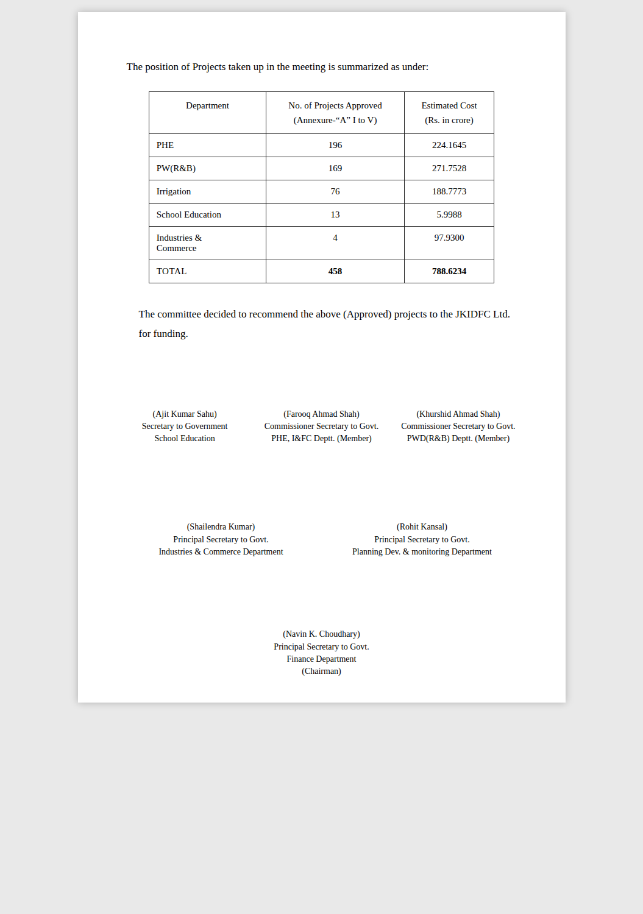The position of Projects taken up in the meeting is summarized as under:
| Department | No. of Projects Approved (Annexure-“A” I to V) | Estimated Cost (Rs. in crore) |
| --- | --- | --- |
| PHE | 196 | 224.1645 |
| PW(R&B) | 169 | 271.7528 |
| Irrigation | 76 | 188.7773 |
| School Education | 13 | 5.9988 |
| Industries & Commerce | 4 | 97.9300 |
| TOTAL | 458 | 788.6234 |
The committee decided to recommend the above (Approved) projects to the JKIDFC Ltd. for funding.
(Ajit Kumar Sahu)
Secretary to Government
School Education
(Farooq Ahmad Shah)
Commissioner Secretary to Govt.
PHE, I&FC Deptt. (Member)
(Khurshid Ahmad Shah)
Commissioner Secretary to Govt.
PWD(R&B) Deptt. (Member)
(Shailendra Kumar)
Principal Secretary to Govt.
Industries & Commerce Department
(Rohit Kansal)
Principal Secretary to Govt.
Planning Dev. & monitoring Department
(Navin K. Choudhary)
Principal Secretary to Govt.
Finance Department
(Chairman)